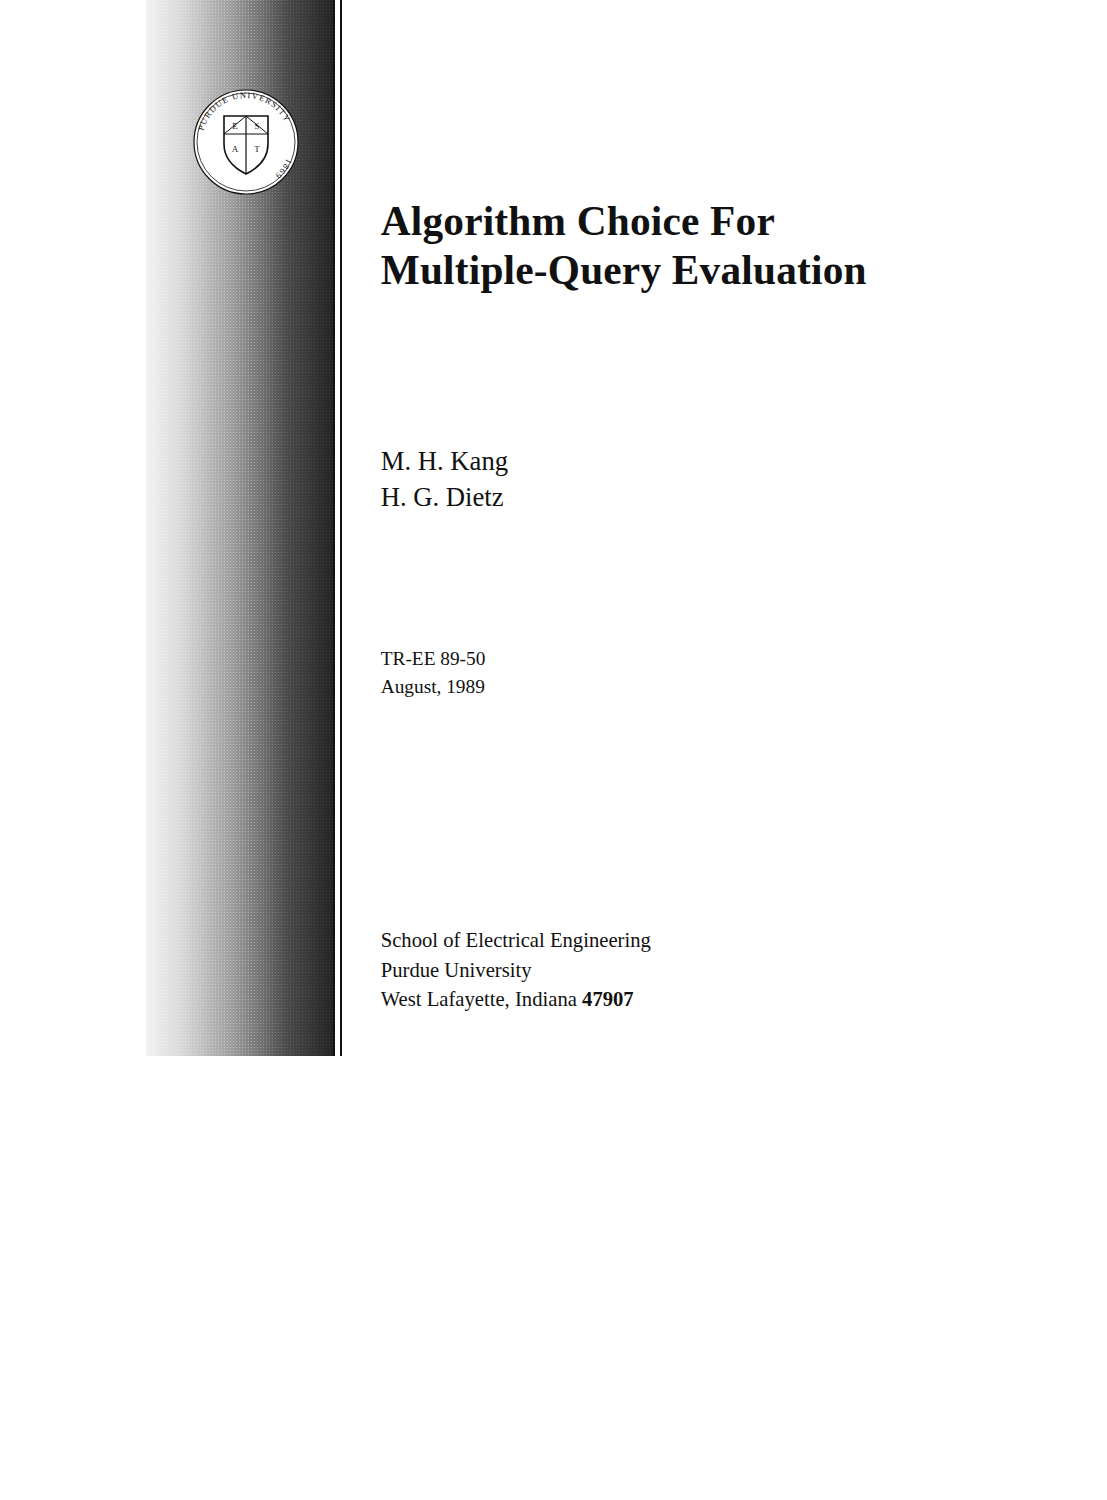E S A T PURDUE UNIVERSITY 1869
Algorithm Choice For
Multiple-Query Evaluation
M. H. Kang
H. G. Dietz
TR-EE 89-50
August, 1989
School of Electrical Engineering
Purdue University
West Lafayette, Indiana 47907